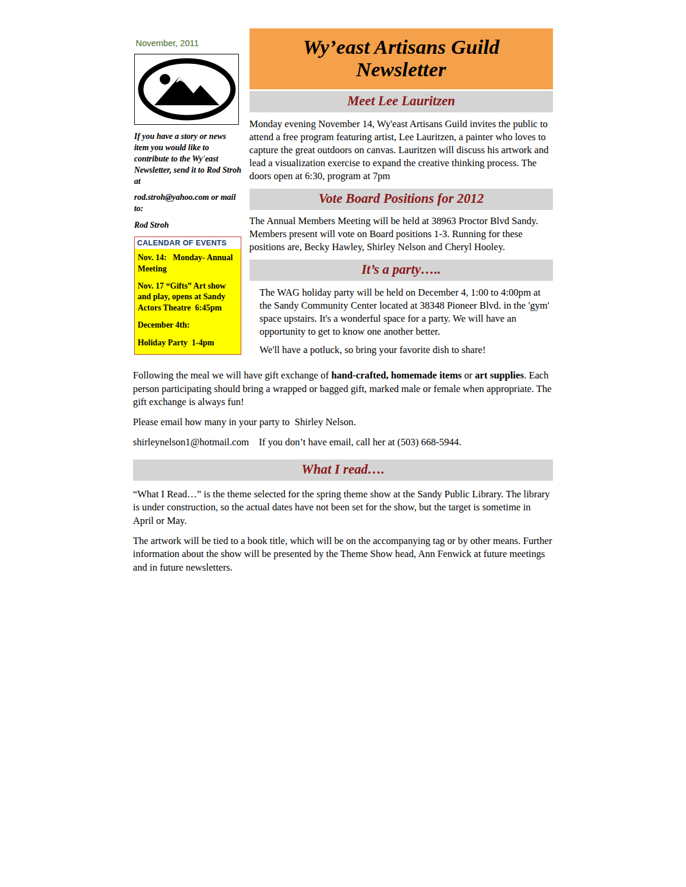November, 2011
If you have a story or news item you would like to contribute to the Wy'east Newsletter, send it to Rod Stroh at
rod.stroh@yahoo.com or mail to:
Rod Stroh
CALENDAR OF EVENTS
Nov. 14: Monday- Annual Meeting
Nov. 17 “Gifts” Art show and play, opens at Sandy Actors Theatre 6:45pm
December 4th:
Holiday Party 1-4pm
Wy’east Artisans Guild
Newsletter
Meet Lee Lauritzen
Monday evening November 14, Wy'east Artisans Guild invites the public to attend a free program featuring artist, Lee Lauritzen, a painter who loves to capture the great outdoors on canvas. Lauritzen will discuss his artwork and lead a visualization exercise to expand the creative thinking process. The doors open at 6:30, program at 7pm
Vote Board Positions for 2012
The Annual Members Meeting will be held at 38963 Proctor Blvd Sandy. Members present will vote on Board positions 1-3. Running for these positions are, Becky Hawley, Shirley Nelson and Cheryl Hooley.
It’s a party…..
The WAG holiday party will be held on December 4, 1:00 to 4:00pm at the Sandy Community Center located at 38348 Pioneer Blvd. in the 'gym' space upstairs. It's a wonderful space for a party. We will have an opportunity to get to know one another better.
We'll have a potluck, so bring your favorite dish to share!
Following the meal we will have gift exchange of hand-crafted, homemade items or art supplies. Each person participating should bring a wrapped or bagged gift, marked male or female when appropriate. The gift exchange is always fun!
Please email how many in your party to Shirley Nelson.
shirleynelson1@hotmail.com If you don’t have email, call her at (503) 668-5944.
What I read….
“What I Read…” is the theme selected for the spring theme show at the Sandy Public Library. The library is under construction, so the actual dates have not been set for the show, but the target is sometime in April or May.
The artwork will be tied to a book title, which will be on the accompanying tag or by other means. Further information about the show will be presented by the Theme Show head, Ann Fenwick at future meetings and in future newsletters.